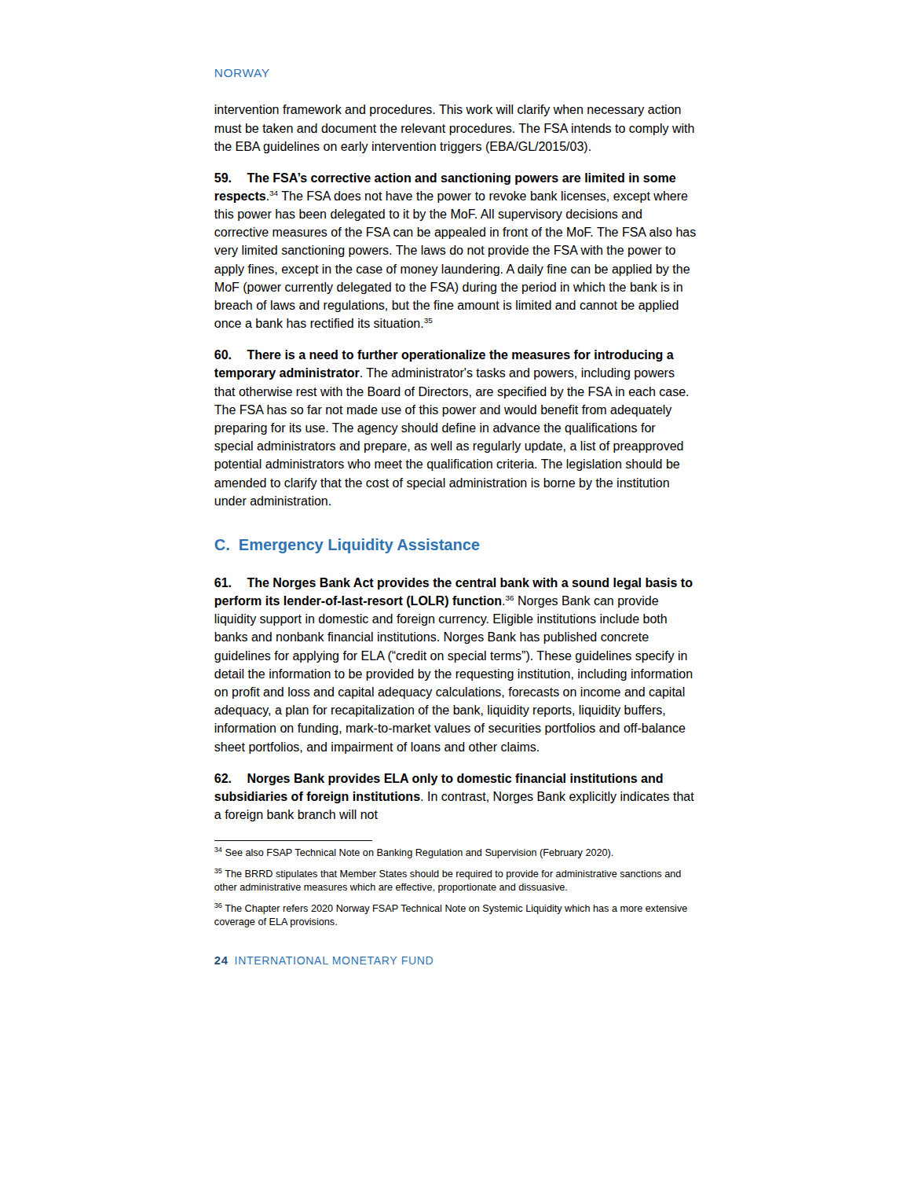NORWAY
intervention framework and procedures. This work will clarify when necessary action must be taken and document the relevant procedures. The FSA intends to comply with the EBA guidelines on early intervention triggers (EBA/GL/2015/03).
59. The FSA’s corrective action and sanctioning powers are limited in some respects.34 The FSA does not have the power to revoke bank licenses, except where this power has been delegated to it by the MoF. All supervisory decisions and corrective measures of the FSA can be appealed in front of the MoF. The FSA also has very limited sanctioning powers. The laws do not provide the FSA with the power to apply fines, except in the case of money laundering. A daily fine can be applied by the MoF (power currently delegated to the FSA) during the period in which the bank is in breach of laws and regulations, but the fine amount is limited and cannot be applied once a bank has rectified its situation.35
60. There is a need to further operationalize the measures for introducing a temporary administrator. The administrator's tasks and powers, including powers that otherwise rest with the Board of Directors, are specified by the FSA in each case. The FSA has so far not made use of this power and would benefit from adequately preparing for its use. The agency should define in advance the qualifications for special administrators and prepare, as well as regularly update, a list of preapproved potential administrators who meet the qualification criteria. The legislation should be amended to clarify that the cost of special administration is borne by the institution under administration.
C. Emergency Liquidity Assistance
61. The Norges Bank Act provides the central bank with a sound legal basis to perform its lender-of-last-resort (LOLR) function.36 Norges Bank can provide liquidity support in domestic and foreign currency. Eligible institutions include both banks and nonbank financial institutions. Norges Bank has published concrete guidelines for applying for ELA (“credit on special terms”). These guidelines specify in detail the information to be provided by the requesting institution, including information on profit and loss and capital adequacy calculations, forecasts on income and capital adequacy, a plan for recapitalization of the bank, liquidity reports, liquidity buffers, information on funding, mark-to-market values of securities portfolios and off-balance sheet portfolios, and impairment of loans and other claims.
62. Norges Bank provides ELA only to domestic financial institutions and subsidiaries of foreign institutions. In contrast, Norges Bank explicitly indicates that a foreign bank branch will not
34 See also FSAP Technical Note on Banking Regulation and Supervision (February 2020).
35 The BRRD stipulates that Member States should be required to provide for administrative sanctions and other administrative measures which are effective, proportionate and dissuasive.
36 The Chapter refers 2020 Norway FSAP Technical Note on Systemic Liquidity which has a more extensive coverage of ELA provisions.
24 INTERNATIONAL MONETARY FUND